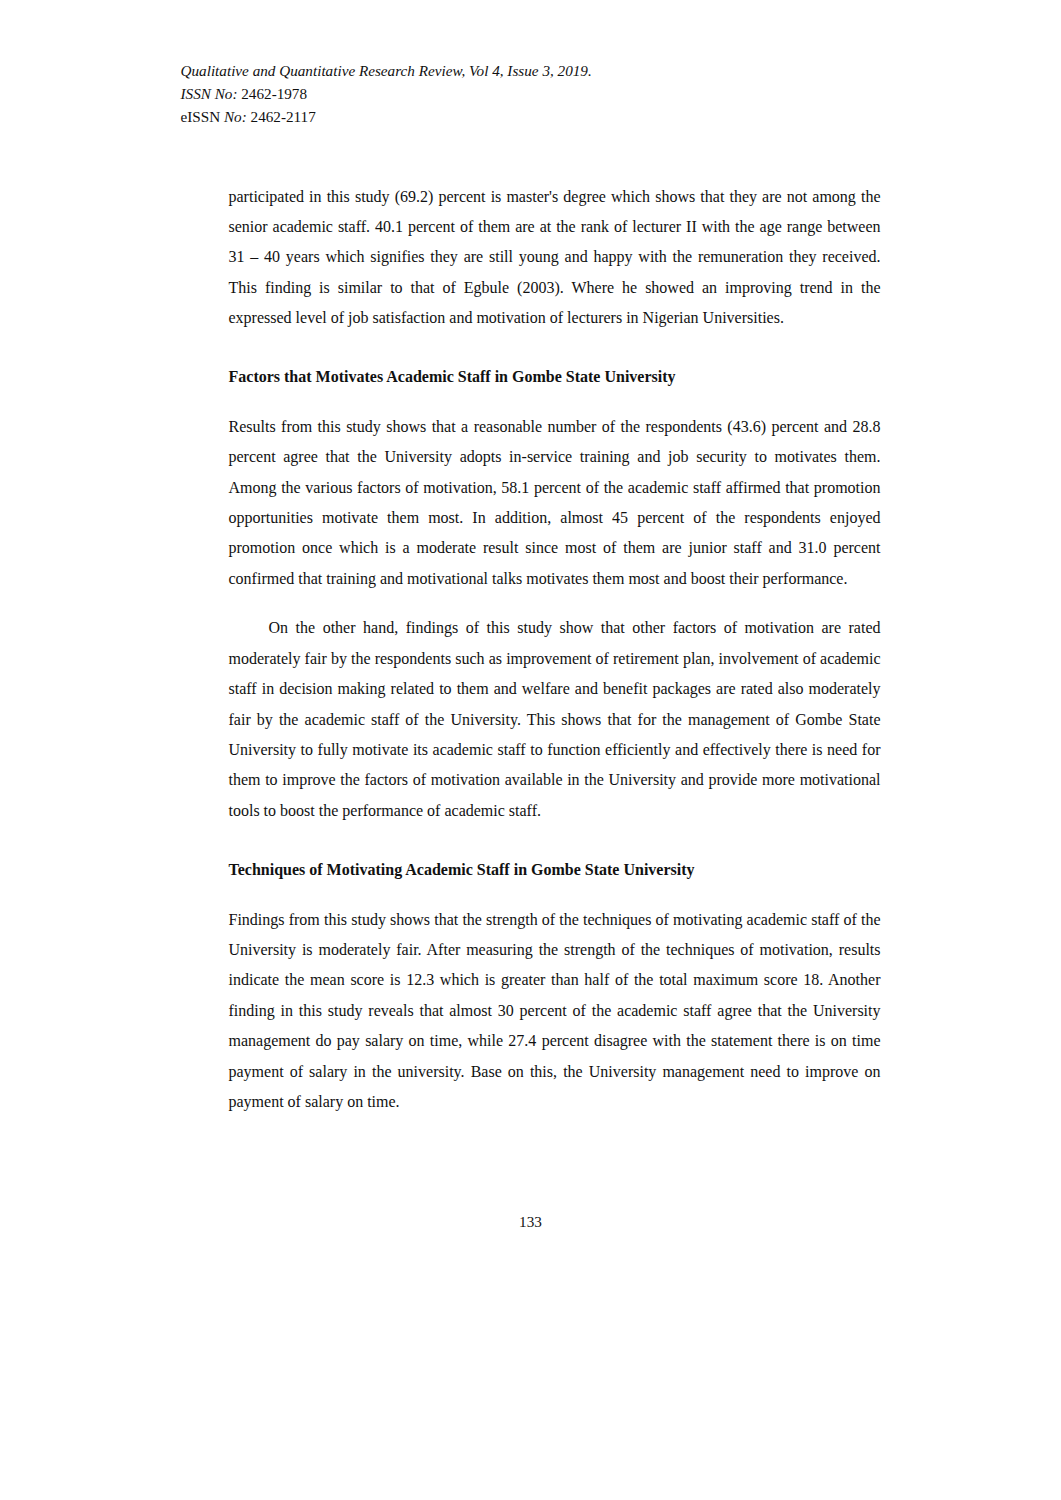Qualitative and Quantitative Research Review, Vol 4, Issue 3, 2019.
ISSN No: 2462-1978
eISSN No: 2462-2117
participated in this study (69.2) percent is master's degree which shows that they are not among the senior academic staff. 40.1 percent of them are at the rank of lecturer II with the age range between 31 – 40 years which signifies they are still young and happy with the remuneration they received. This finding is similar to that of Egbule (2003). Where he showed an improving trend in the expressed level of job satisfaction and motivation of lecturers in Nigerian Universities.
Factors that Motivates Academic Staff in Gombe State University
Results from this study shows that a reasonable number of the respondents (43.6) percent and 28.8 percent agree that the University adopts in-service training and job security to motivates them. Among the various factors of motivation, 58.1 percent of the academic staff affirmed that promotion opportunities motivate them most. In addition, almost 45 percent of the respondents enjoyed promotion once which is a moderate result since most of them are junior staff and 31.0 percent confirmed that training and motivational talks motivates them most and boost their performance.
On the other hand, findings of this study show that other factors of motivation are rated moderately fair by the respondents such as improvement of retirement plan, involvement of academic staff in decision making related to them and welfare and benefit packages are rated also moderately fair by the academic staff of the University. This shows that for the management of Gombe State University to fully motivate its academic staff to function efficiently and effectively there is need for them to improve the factors of motivation available in the University and provide more motivational tools to boost the performance of academic staff.
Techniques of Motivating Academic Staff in Gombe State University
Findings from this study shows that the strength of the techniques of motivating academic staff of the University is moderately fair. After measuring the strength of the techniques of motivation, results indicate the mean score is 12.3 which is greater than half of the total maximum score 18. Another finding in this study reveals that almost 30 percent of the academic staff agree that the University management do pay salary on time, while 27.4 percent disagree with the statement there is on time payment of salary in the university. Base on this, the University management need to improve on payment of salary on time.
133